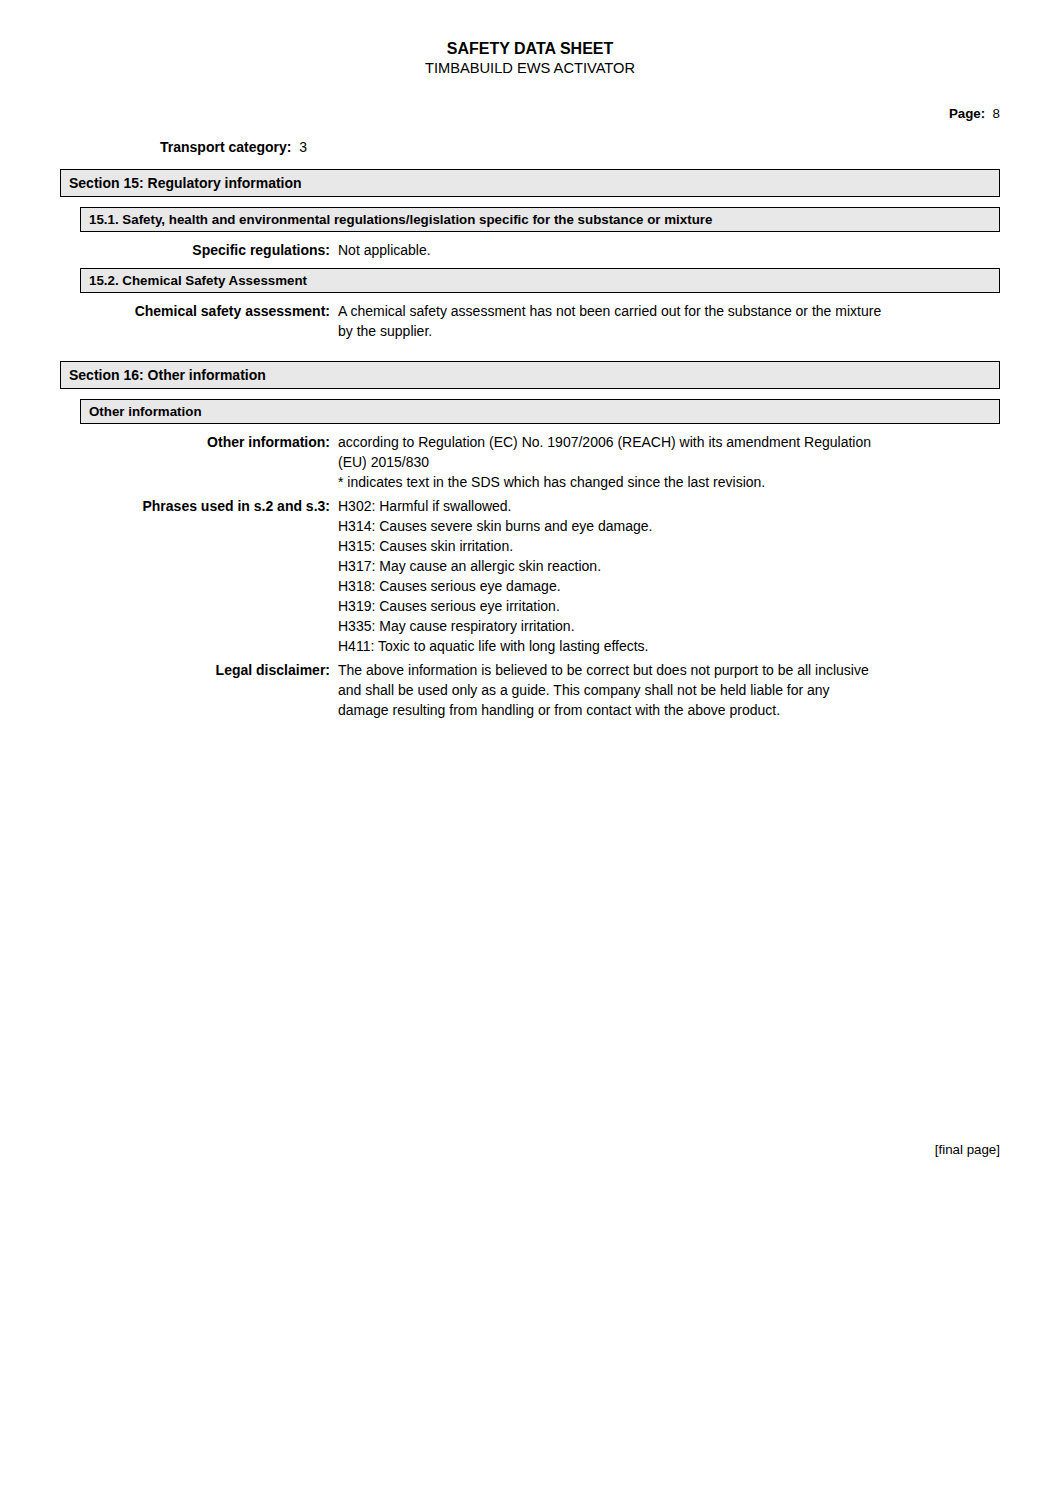SAFETY DATA SHEET
TIMBABUILD EWS ACTIVATOR
Page: 8
Transport category: 3
Section 15: Regulatory information
15.1. Safety, health and environmental regulations/legislation specific for the substance or mixture
Specific regulations:
Not applicable.
15.2. Chemical Safety Assessment
Chemical safety assessment:
A chemical safety assessment has not been carried out for the substance or the mixture
by the supplier.
Section 16: Other information
Other information
Other information:
according to Regulation (EC) No. 1907/2006 (REACH) with its amendment Regulation
(EU) 2015/830
* indicates text in the SDS which has changed since the last revision.
Phrases used in s.2 and s.3:
H302: Harmful if swallowed.
H314: Causes severe skin burns and eye damage.
H315: Causes skin irritation.
H317: May cause an allergic skin reaction.
H318: Causes serious eye damage.
H319: Causes serious eye irritation.
H335: May cause respiratory irritation.
H411: Toxic to aquatic life with long lasting effects.
Legal disclaimer:
The above information is believed to be correct but does not purport to be all inclusive
and shall be used only as a guide. This company shall not be held liable for any
damage resulting from handling or from contact with the above product.
[final page]